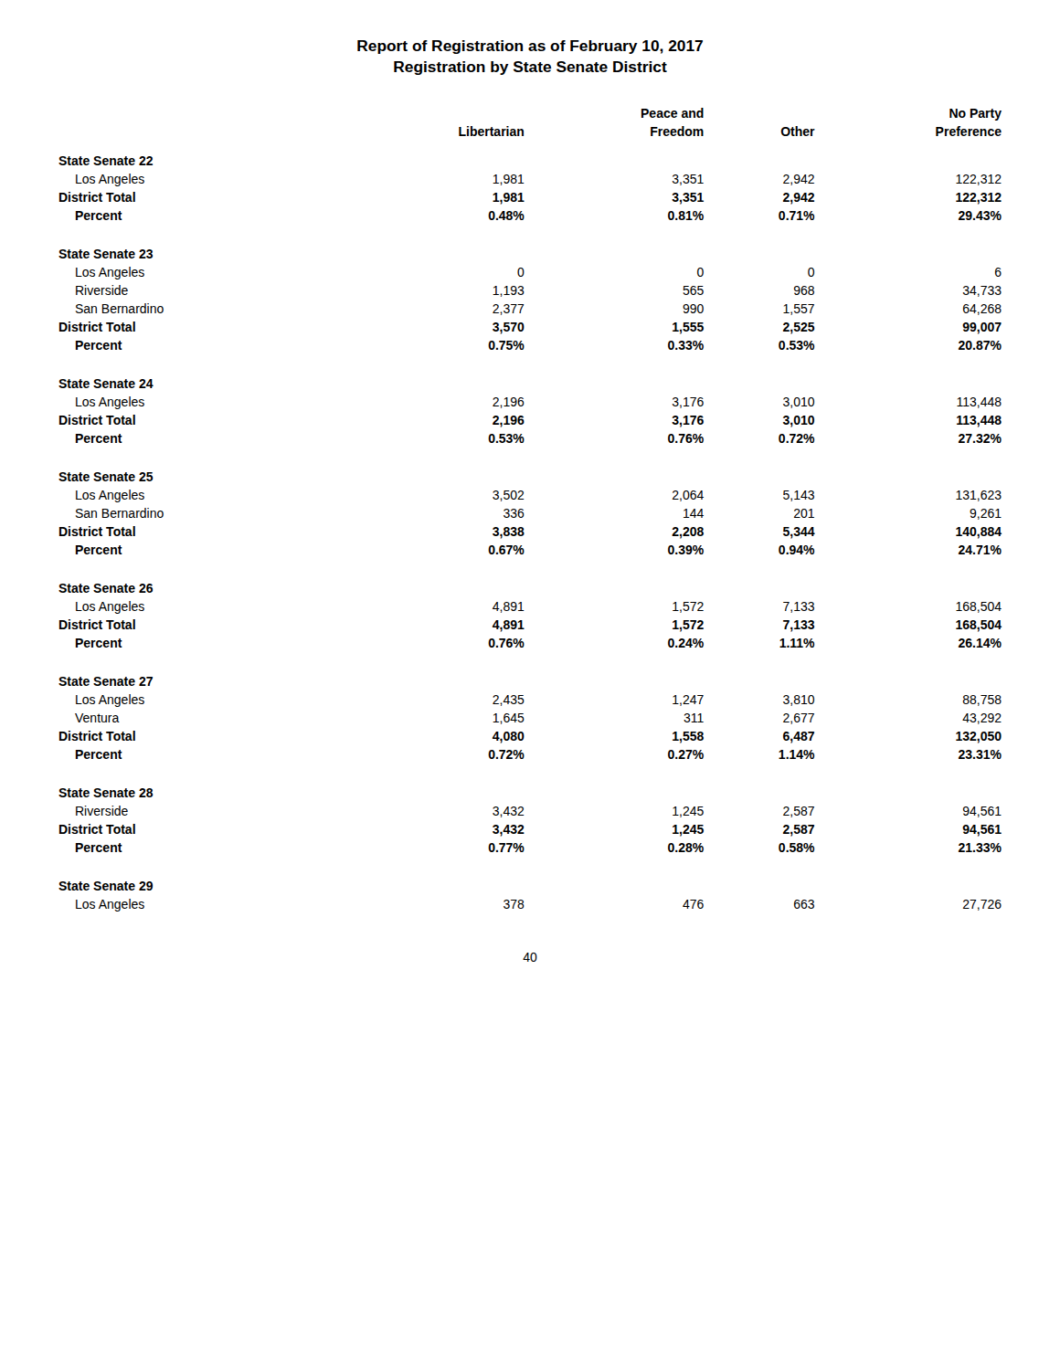Report of Registration as of February 10, 2017
Registration by State Senate District
| | | Peace and | | No Party |
| --- | --- | --- | --- | --- |
| | Libertarian | Freedom | Other | Preference |
| State Senate 22 |
| Los Angeles | 1,981 | 3,351 | 2,942 | 122,312 |
| District Total | 1,981 | 3,351 | 2,942 | 122,312 |
| Percent | 0.48% | 0.81% | 0.71% | 29.43% |
| State Senate 23 |
| Los Angeles | 0 | 0 | 0 | 6 |
| Riverside | 1,193 | 565 | 968 | 34,733 |
| San Bernardino | 2,377 | 990 | 1,557 | 64,268 |
| District Total | 3,570 | 1,555 | 2,525 | 99,007 |
| Percent | 0.75% | 0.33% | 0.53% | 20.87% |
| State Senate 24 |
| Los Angeles | 2,196 | 3,176 | 3,010 | 113,448 |
| District Total | 2,196 | 3,176 | 3,010 | 113,448 |
| Percent | 0.53% | 0.76% | 0.72% | 27.32% |
| State Senate 25 |
| Los Angeles | 3,502 | 2,064 | 5,143 | 131,623 |
| San Bernardino | 336 | 144 | 201 | 9,261 |
| District Total | 3,838 | 2,208 | 5,344 | 140,884 |
| Percent | 0.67% | 0.39% | 0.94% | 24.71% |
| State Senate 26 |
| Los Angeles | 4,891 | 1,572 | 7,133 | 168,504 |
| District Total | 4,891 | 1,572 | 7,133 | 168,504 |
| Percent | 0.76% | 0.24% | 1.11% | 26.14% |
| State Senate 27 |
| Los Angeles | 2,435 | 1,247 | 3,810 | 88,758 |
| Ventura | 1,645 | 311 | 2,677 | 43,292 |
| District Total | 4,080 | 1,558 | 6,487 | 132,050 |
| Percent | 0.72% | 0.27% | 1.14% | 23.31% |
| State Senate 28 |
| Riverside | 3,432 | 1,245 | 2,587 | 94,561 |
| District Total | 3,432 | 1,245 | 2,587 | 94,561 |
| Percent | 0.77% | 0.28% | 0.58% | 21.33% |
| State Senate 29 |
| Los Angeles | 378 | 476 | 663 | 27,726 |
40